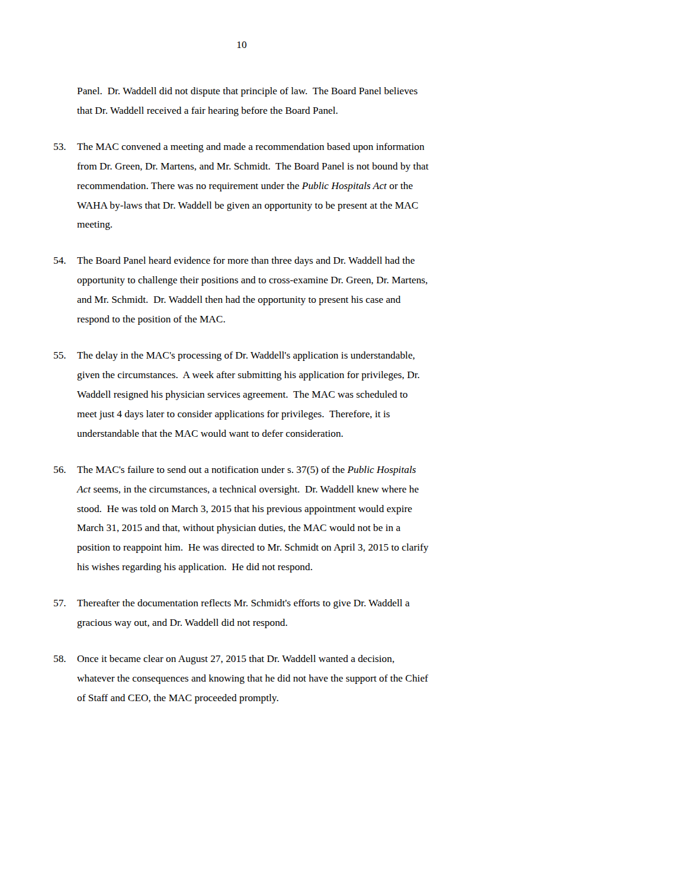10
Panel. Dr. Waddell did not dispute that principle of law. The Board Panel believes that Dr. Waddell received a fair hearing before the Board Panel.
The MAC convened a meeting and made a recommendation based upon information from Dr. Green, Dr. Martens, and Mr. Schmidt. The Board Panel is not bound by that recommendation. There was no requirement under the Public Hospitals Act or the WAHA by-laws that Dr. Waddell be given an opportunity to be present at the MAC meeting.
The Board Panel heard evidence for more than three days and Dr. Waddell had the opportunity to challenge their positions and to cross-examine Dr. Green, Dr. Martens, and Mr. Schmidt. Dr. Waddell then had the opportunity to present his case and respond to the position of the MAC.
The delay in the MAC's processing of Dr. Waddell's application is understandable, given the circumstances. A week after submitting his application for privileges, Dr. Waddell resigned his physician services agreement. The MAC was scheduled to meet just 4 days later to consider applications for privileges. Therefore, it is understandable that the MAC would want to defer consideration.
The MAC's failure to send out a notification under s. 37(5) of the Public Hospitals Act seems, in the circumstances, a technical oversight. Dr. Waddell knew where he stood. He was told on March 3, 2015 that his previous appointment would expire March 31, 2015 and that, without physician duties, the MAC would not be in a position to reappoint him. He was directed to Mr. Schmidt on April 3, 2015 to clarify his wishes regarding his application. He did not respond.
Thereafter the documentation reflects Mr. Schmidt's efforts to give Dr. Waddell a gracious way out, and Dr. Waddell did not respond.
Once it became clear on August 27, 2015 that Dr. Waddell wanted a decision, whatever the consequences and knowing that he did not have the support of the Chief of Staff and CEO, the MAC proceeded promptly.